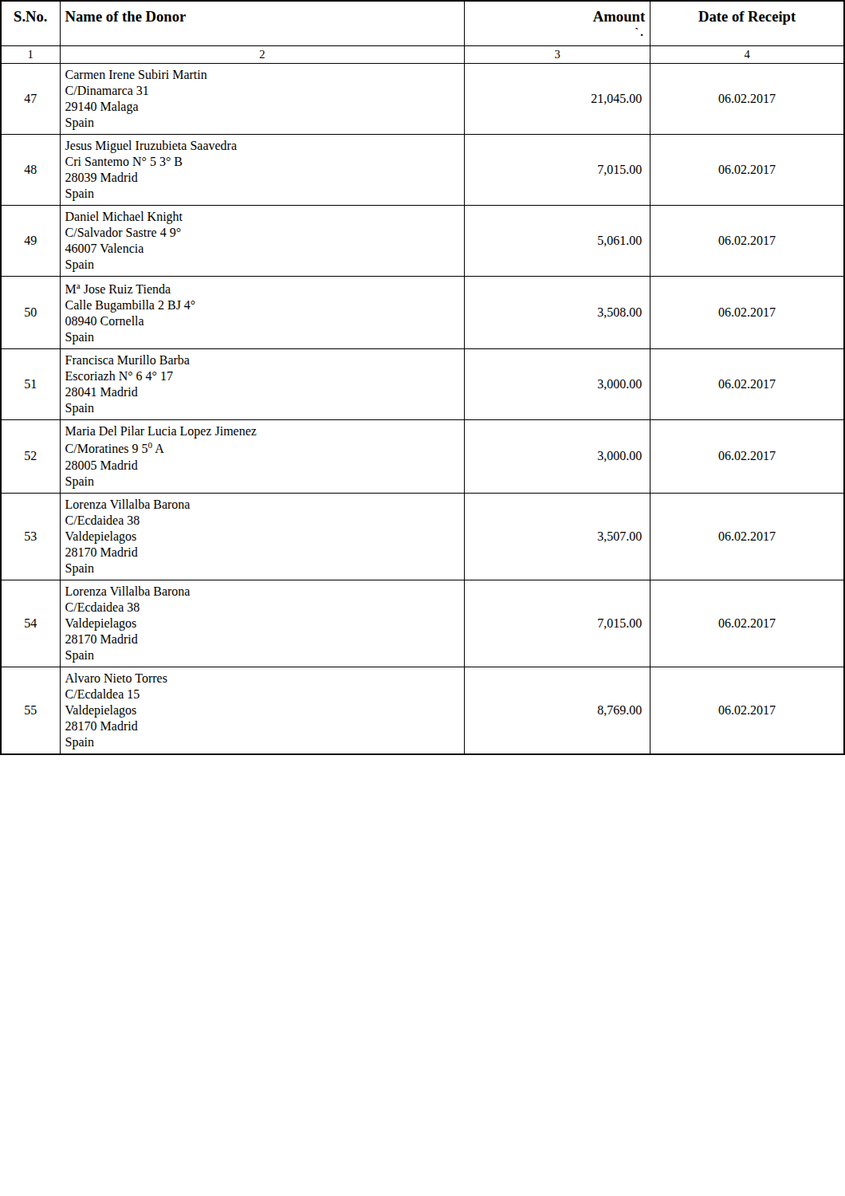| S.No. | Name of the Donor | Amount `. | Date of Receipt |
| --- | --- | --- | --- |
| 1 | 2 | 3 | 4 |
| 47 | Carmen Irene Subiri Martin C/Dinamarca 31 29140 Malaga Spain | 21,045.00 | 06.02.2017 |
| 48 | Jesus Miguel Iruzubieta Saavedra Cri Santemo N° 5 3° B 28039 Madrid Spain | 7,015.00 | 06.02.2017 |
| 49 | Daniel Michael Knight C/Salvador Sastre 4 9° 46007 Valencia Spain | 5,061.00 | 06.02.2017 |
| 50 | M a Jose Ruiz Tienda Calle Bugambilla 2 BJ 4° 08940 Cornella Spain | 3,508.00 | 06.02.2017 |
| 51 | Francisca Murillo Barba Escoriazh N° 6 4° 17 28041 Madrid Spain | 3,000.00 | 06.02.2017 |
| 52 | Maria Del Pilar Lucia Lopez Jimenez C/Moratines 9 5 0 A 28005 Madrid Spain | 3,000.00 | 06.02.2017 |
| 53 | Lorenza Villalba Barona C/Ecdaidea 38 Valdepielagos 28170 Madrid Spain | 3,507.00 | 06.02.2017 |
| 54 | Lorenza Villalba Barona C/Ecdaidea 38 Valdepielagos 28170 Madrid Spain | 7,015.00 | 06.02.2017 |
| 55 | Alvaro Nieto Torres C/Ecdaldea 15 Valdepielagos 28170 Madrid Spain | 8,769.00 | 06.02.2017 |